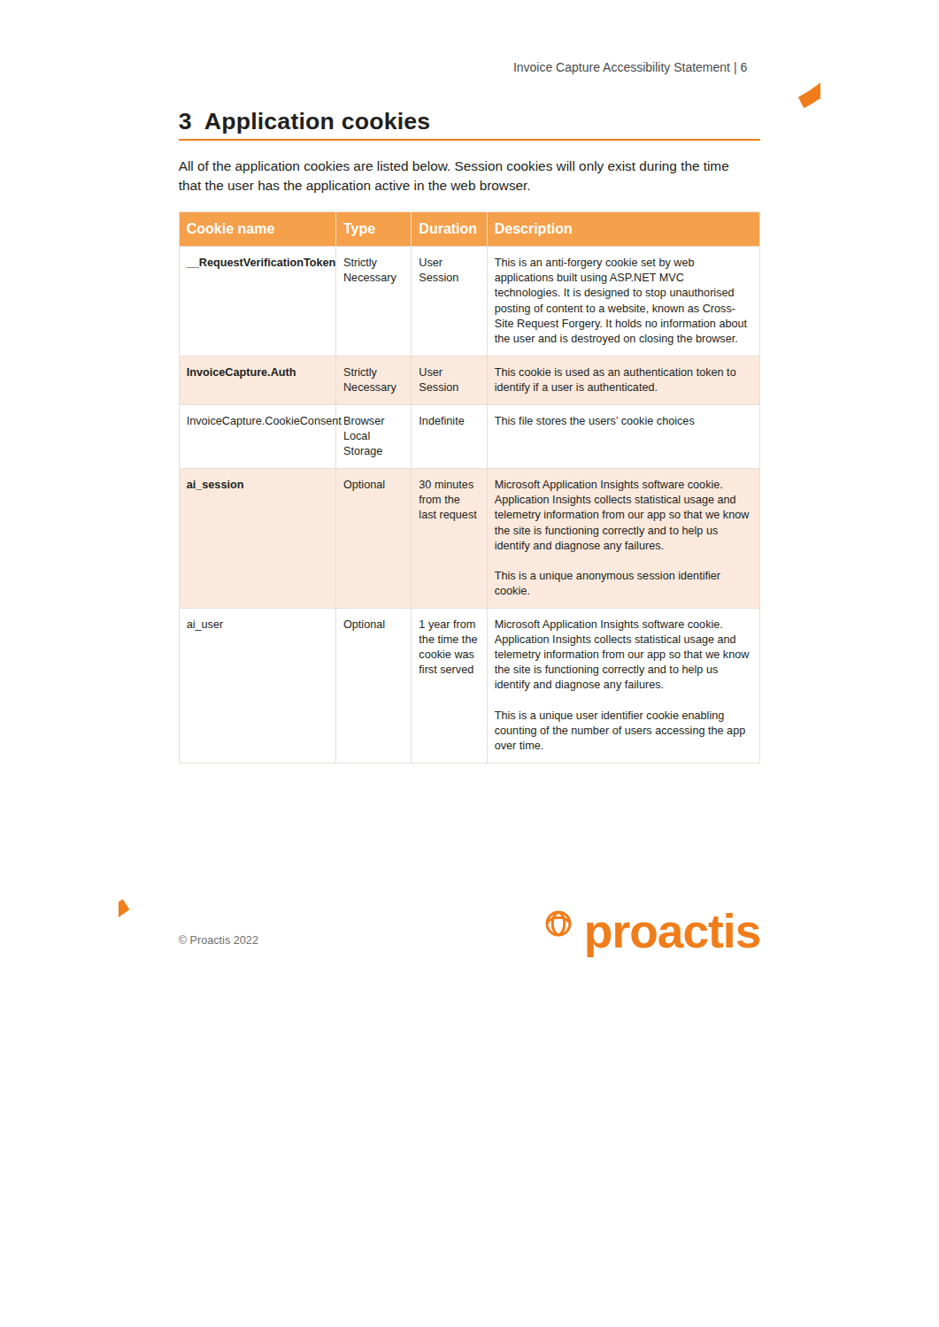Invoice Capture Accessibility Statement | 6
3 Application cookies
All of the application cookies are listed below. Session cookies will only exist during the time that the user has the application active in the web browser.
| Cookie name | Type | Duration | Description |
| --- | --- | --- | --- |
| __RequestVerificationToken | Strictly Necessary | User Session | This is an anti-forgery cookie set by web applications built using ASP.NET MVC technologies. It is designed to stop unauthorised posting of content to a website, known as Cross-Site Request Forgery. It holds no information about the user and is destroyed on closing the browser. |
| InvoiceCapture.Auth | Strictly Necessary | User Session | This cookie is used as an authentication token to identify if a user is authenticated. |
| InvoiceCapture.CookieConsent | Browser Local Storage | Indefinite | This file stores the users’ cookie choices |
| ai_session | Optional | 30 minutes from the last request | Microsoft Application Insights software cookie. Application Insights collects statistical usage and telemetry information from our app so that we know the site is functioning correctly and to help us identify and diagnose any failures. This is a unique anonymous session identifier cookie. |
| ai_user | Optional | 1 year from the time the cookie was first served | Microsoft Application Insights software cookie. Application Insights collects statistical usage and telemetry information from our app so that we know the site is functioning correctly and to help us identify and diagnose any failures. This is a unique user identifier cookie enabling counting of the number of users accessing the app over time. |
© Proactis 2022
proactis